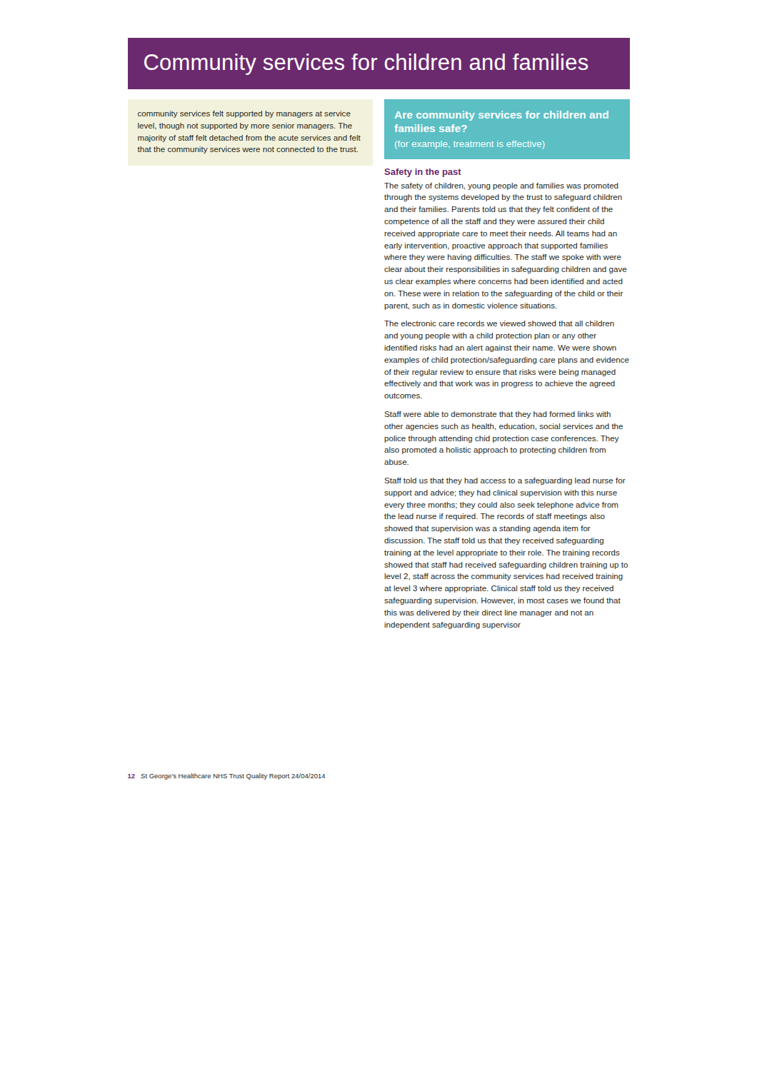Community services for children and families
community services felt supported by managers at service level, though not supported by more senior managers. The majority of staff felt detached from the acute services and felt that the community services were not connected to the trust.
Are community services for children and families safe?
(for example, treatment is effective)
Safety in the past
The safety of children, young people and families was promoted through the systems developed by the trust to safeguard children and their families. Parents told us that they felt confident of the competence of all the staff and they were assured their child received appropriate care to meet their needs. All teams had an early intervention, proactive approach that supported families where they were having difficulties. The staff we spoke with were clear about their responsibilities in safeguarding children and gave us clear examples where concerns had been identified and acted on. These were in relation to the safeguarding of the child or their parent, such as in domestic violence situations.
The electronic care records we viewed showed that all children and young people with a child protection plan or any other identified risks had an alert against their name. We were shown examples of child protection/safeguarding care plans and evidence of their regular review to ensure that risks were being managed effectively and that work was in progress to achieve the agreed outcomes.
Staff were able to demonstrate that they had formed links with other agencies such as health, education, social services and the police through attending chid protection case conferences. They also promoted a holistic approach to protecting children from abuse.
Staff told us that they had access to a safeguarding lead nurse for support and advice; they had clinical supervision with this nurse every three months; they could also seek telephone advice from the lead nurse if required. The records of staff meetings also showed that supervision was a standing agenda item for discussion. The staff told us that they received safeguarding training at the level appropriate to their role. The training records showed that staff had received safeguarding children training up to level 2, staff across the community services had received training at level 3 where appropriate. Clinical staff told us they received safeguarding supervision. However, in most cases we found that this was delivered by their direct line manager and not an independent safeguarding supervisor
12 St George's Healthcare NHS Trust Quality Report 24/04/2014